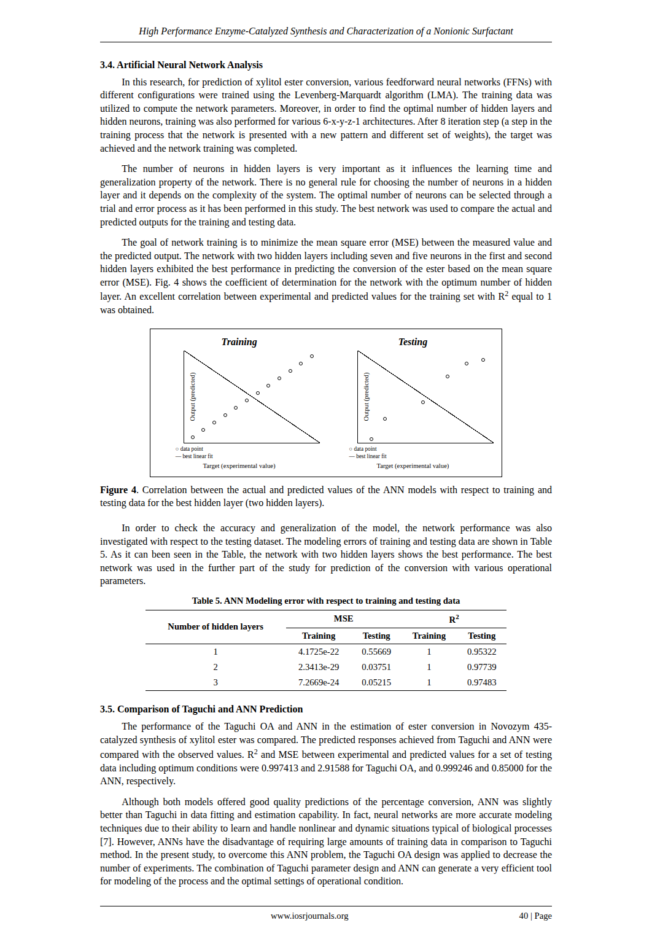High Performance Enzyme-Catalyzed Synthesis and Characterization of a Nonionic Surfactant
3.4. Artificial Neural Network Analysis
In this research, for prediction of xylitol ester conversion, various feedforward neural networks (FFNs) with different configurations were trained using the Levenberg-Marquardt algorithm (LMA). The training data was utilized to compute the network parameters. Moreover, in order to find the optimal number of hidden layers and hidden neurons, training was also performed for various 6-x-y-z-1 architectures. After 8 iteration step (a step in the training process that the network is presented with a new pattern and different set of weights), the target was achieved and the network training was completed.
The number of neurons in hidden layers is very important as it influences the learning time and generalization property of the network. There is no general rule for choosing the number of neurons in a hidden layer and it depends on the complexity of the system. The optimal number of neurons can be selected through a trial and error process as it has been performed in this study. The best network was used to compare the actual and predicted outputs for the training and testing data.
The goal of network training is to minimize the mean square error (MSE) between the measured value and the predicted output. The network with two hidden layers including seven and five neurons in the first and second hidden layers exhibited the best performance in predicting the conversion of the ester based on the mean square error (MSE). Fig. 4 shows the coefficient of determination for the network with the optimum number of hidden layer. An excellent correlation between experimental and predicted values for the training set with R2 equal to 1 was obtained.
Training
Output (predicted)
○ data point
— best linear fit
Target (experimental value)
Testing
Output (predicted)
○ data point
— best linear fit
Target (experimental value)
Figure 4. Correlation between the actual and predicted values of the ANN models with respect to training and testing data for the best hidden layer (two hidden layers).
In order to check the accuracy and generalization of the model, the network performance was also investigated with respect to the testing dataset. The modeling errors of training and testing data are shown in Table 5. As it can been seen in the Table, the network with two hidden layers shows the best performance. The best network was used in the further part of the study for prediction of the conversion with various operational parameters.
Table 5. ANN Modeling error with respect to training and testing data
| Number of hidden layers | MSE | R 2 |
| --- | --- | --- |
| Training | Testing | Training | Testing |
| 1 | 4.1725e-22 | 0.55669 | 1 | 0.95322 |
| 2 | 2.3413e-29 | 0.03751 | 1 | 0.97739 |
| 3 | 7.2669e-24 | 0.05215 | 1 | 0.97483 |
3.5. Comparison of Taguchi and ANN Prediction
The performance of the Taguchi OA and ANN in the estimation of ester conversion in Novozym 435-catalyzed synthesis of xylitol ester was compared. The predicted responses achieved from Taguchi and ANN were compared with the observed values. R2 and MSE between experimental and predicted values for a set of testing data including optimum conditions were 0.997413 and 2.91588 for Taguchi OA, and 0.999246 and 0.85000 for the ANN, respectively.
Although both models offered good quality predictions of the percentage conversion, ANN was slightly better than Taguchi in data fitting and estimation capability. In fact, neural networks are more accurate modeling techniques due to their ability to learn and handle nonlinear and dynamic situations typical of biological processes [7]. However, ANNs have the disadvantage of requiring large amounts of training data in comparison to Taguchi method. In the present study, to overcome this ANN problem, the Taguchi OA design was applied to decrease the number of experiments. The combination of Taguchi parameter design and ANN can generate a very efficient tool for modeling of the process and the optimal settings of operational condition.
www.iosrjournals.org 40 | Page